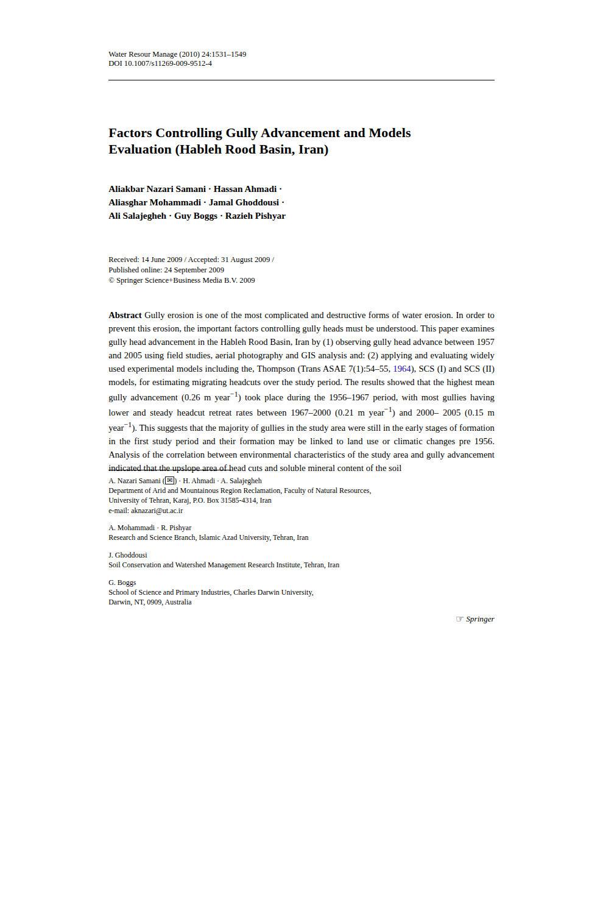Water Resour Manage (2010) 24:1531–1549
DOI 10.1007/s11269-009-9512-4
Factors Controlling Gully Advancement and Models
Evaluation (Hableh Rood Basin, Iran)
Aliakbar Nazari Samani · Hassan Ahmadi ·
Aliasghar Mohammadi · Jamal Ghoddousi ·
Ali Salajegheh · Guy Boggs · Razieh Pishyar
Received: 14 June 2009 / Accepted: 31 August 2009 /
Published online: 24 September 2009
© Springer Science+Business Media B.V. 2009
Abstract Gully erosion is one of the most complicated and destructive forms of water erosion. In order to prevent this erosion, the important factors controlling gully heads must be understood. This paper examines gully head advancement in the Hableh Rood Basin, Iran by (1) observing gully head advance between 1957 and 2005 using field studies, aerial photography and GIS analysis and: (2) applying and evaluating widely used experimental models including the, Thompson (Trans ASAE 7(1):54–55, 1964), SCS (I) and SCS (II) models, for estimating migrating headcuts over the study period. The results showed that the highest mean gully advancement (0.26 m year−1) took place during the 1956–1967 period, with most gullies having lower and steady headcut retreat rates between 1967–2000 (0.21 m year−1) and 2000– 2005 (0.15 m year−1). This suggests that the majority of gullies in the study area were still in the early stages of formation in the first study period and their formation may be linked to land use or climatic changes pre 1956. Analysis of the correlation between environmental characteristics of the study area and gully advancement indicated that the upslope area of head cuts and soluble mineral content of the soil
A. Nazari Samani (✉) · H. Ahmadi · A. Salajegheh
Department of Arid and Mountainous Region Reclamation, Faculty of Natural Resources,
University of Tehran, Karaj, P.O. Box 31585-4314, Iran
e-mail: aknazari@ut.ac.ir
A. Mohammadi · R. Pishyar
Research and Science Branch, Islamic Azad University, Tehran, Iran
J. Ghoddousi
Soil Conservation and Watershed Management Research Institute, Tehran, Iran
G. Boggs
School of Science and Primary Industries, Charles Darwin University,
Darwin, NT, 0909, Australia
☞Springer